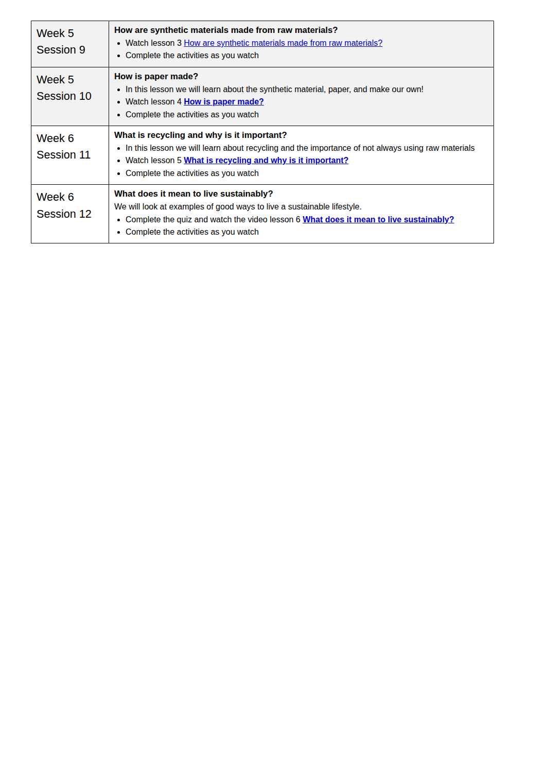| Week 5 Session 9 | How are synthetic materials made from raw materials? Watch lesson 3 How are synthetic materials made from raw materials? Complete the activities as you watch |
| Week 5 Session 10 | How is paper made? In this lesson we will learn about the synthetic material, paper, and make our own! Watch lesson 4 How is paper made? Complete the activities as you watch |
| Week 6 Session 11 | What is recycling and why is it important? In this lesson we will learn about recycling and the importance of not always using raw materials Watch lesson 5 What is recycling and why is it important? Complete the activities as you watch |
| Week 6 Session 12 | What does it mean to live sustainably? We will look at examples of good ways to live a sustainable lifestyle. Complete the quiz and watch the video lesson 6 What does it mean to live sustainably? Complete the activities as you watch |